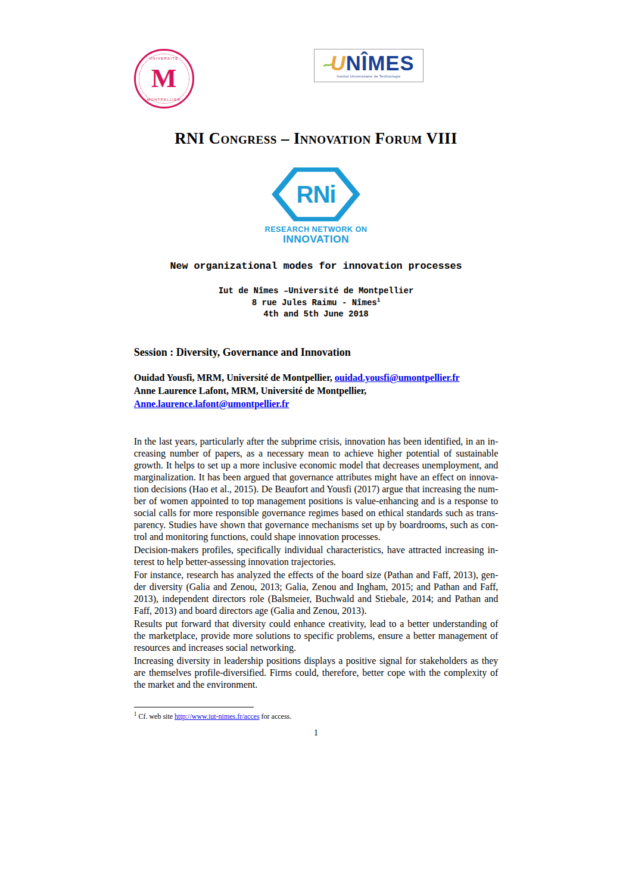Université
M
Montpellier
~UNÎMES
Institut Universitaire de Technologie
RNI Congress – Innovation Forum VIII
RNi
RESEARCH NETWORK ON
INNOVATION
New organizational modes for innovation processes
Iut de Nîmes –Université de Montpellier
8 rue Jules Raimu - Nîmes1
4th and 5th June 2018
Session : Diversity, Governance and Innovation
Ouidad Yousfi, MRM, Université de Montpellier, ouidad.yousfi@umontpellier.fr
Anne Laurence Lafont, MRM, Université de Montpellier,
Anne.laurence.lafont@umontpellier.fr
In the last years, particularly after the subprime crisis, innovation has been identified, in an increasing number of papers, as a necessary mean to achieve higher potential of sustainable growth. It helps to set up a more inclusive economic model that decreases unemployment, and marginalization. It has been argued that governance attributes might have an effect on innovation decisions (Hao et al., 2015). De Beaufort and Yousfi (2017) argue that increasing the number of women appointed to top management positions is value-enhancing and is a response to social calls for more responsible governance regimes based on ethical standards such as transparency. Studies have shown that governance mechanisms set up by boardrooms, such as control and monitoring functions, could shape innovation processes.
Decision-makers profiles, specifically individual characteristics, have attracted increasing interest to help better-assessing innovation trajectories.
For instance, research has analyzed the effects of the board size (Pathan and Faff, 2013), gender diversity (Galia and Zenou, 2013; Galia, Zenou and Ingham, 2015; and Pathan and Faff, 2013), independent directors role (Balsmeier, Buchwald and Stiebale, 2014; and Pathan and Faff, 2013) and board directors age (Galia and Zenou, 2013).
Results put forward that diversity could enhance creativity, lead to a better understanding of the marketplace, provide more solutions to specific problems, ensure a better management of resources and increases social networking.
Increasing diversity in leadership positions displays a positive signal for stakeholders as they are themselves profile-diversified. Firms could, therefore, better cope with the complexity of the market and the environment.
1 Cf. web site http://www.iut-nimes.fr/acces for access.
1